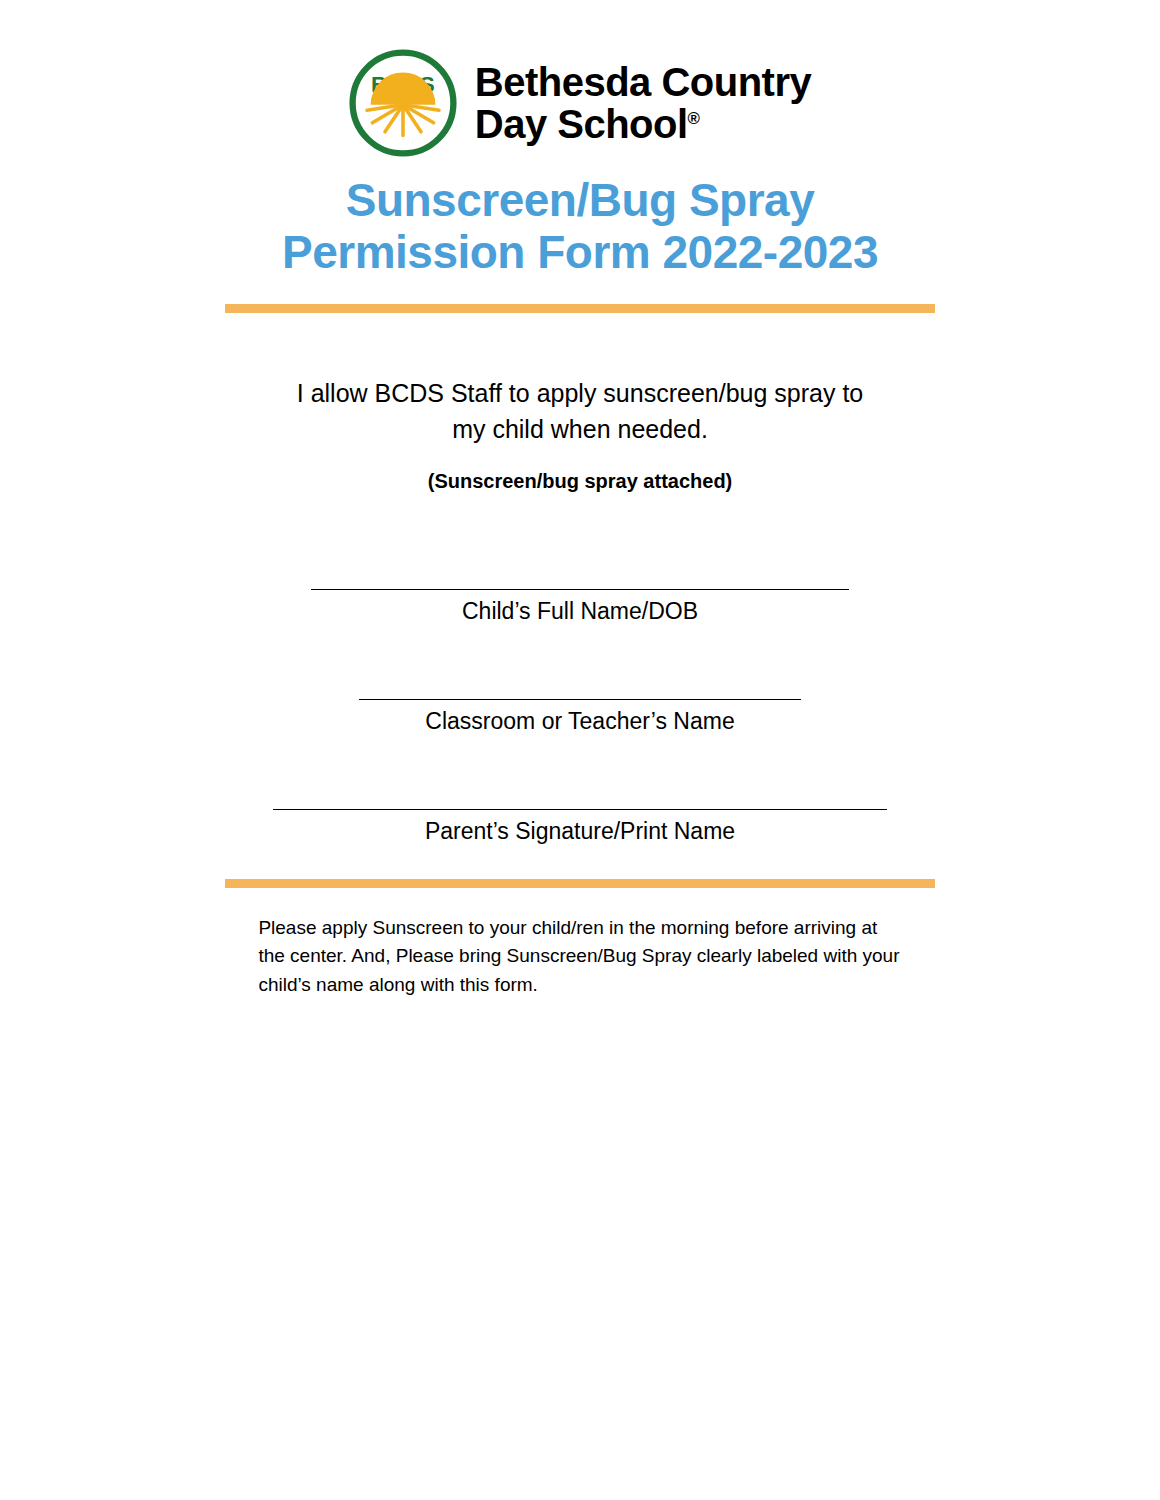BCDS
Bethesda Country
Day School®
Sunscreen/Bug Spray
Permission Form 2022-2023
I allow BCDS Staff to apply sunscreen/bug spray to my child when needed.
(Sunscreen/bug spray attached)
Child’s Full Name/DOB
Classroom or Teacher’s Name
Parent’s Signature/Print Name
Please apply Sunscreen to your child/ren in the morning before arriving at the center. And, Please bring Sunscreen/Bug Spray clearly labeled with your child’s name along with this form.